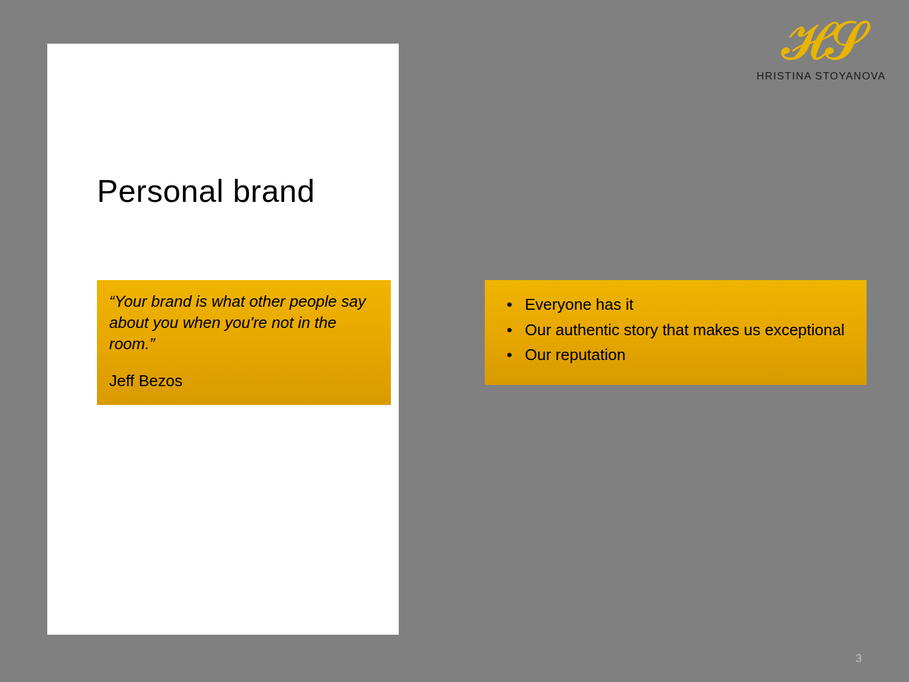𝓗𝓢
HRISTINA STOYANOVA
Personal brand
“Your brand is what other people say about you when you're not in the room.”
Jeff Bezos
Everyone has it
Our authentic story that makes us exceptional
Our reputation
3